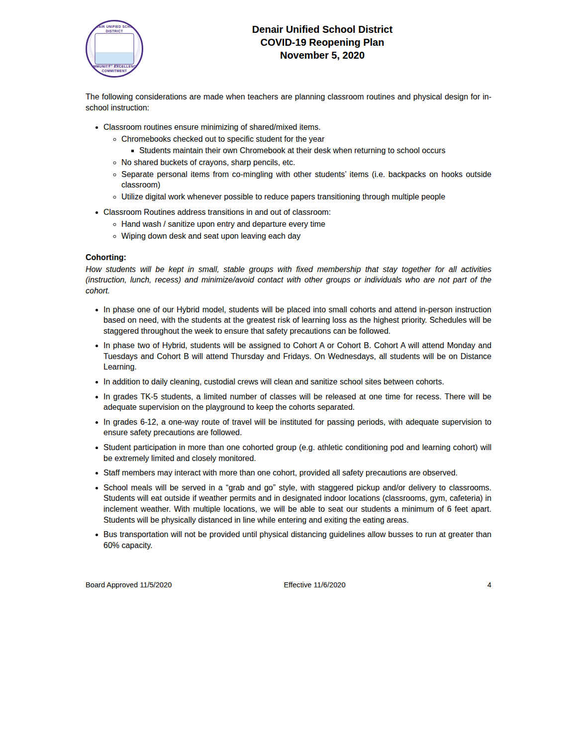Denair Unified School District
Est. 1902
Community Excellence Commitment
Denair Unified School District
COVID-19 Reopening Plan
November 5, 2020
The following considerations are made when teachers are planning classroom routines and physical design for in-school instruction:
Classroom routines ensure minimizing of shared/mixed items.
Chromebooks checked out to specific student for the year
Students maintain their own Chromebook at their desk when returning to school occurs
No shared buckets of crayons, sharp pencils, etc.
Separate personal items from co-mingling with other students’ items (i.e. backpacks on hooks outside classroom)
Utilize digital work whenever possible to reduce papers transitioning through multiple people
Classroom Routines address transitions in and out of classroom:
Hand wash / sanitize upon entry and departure every time
Wiping down desk and seat upon leaving each day
Cohorting:
How students will be kept in small, stable groups with fixed membership that stay together for all activities (instruction, lunch, recess) and minimize/avoid contact with other groups or individuals who are not part of the cohort.
In phase one of our Hybrid model, students will be placed into small cohorts and attend in-person instruction based on need, with the students at the greatest risk of learning loss as the highest priority. Schedules will be staggered throughout the week to ensure that safety precautions can be followed.
In phase two of Hybrid, students will be assigned to Cohort A or Cohort B. Cohort A will attend Monday and Tuesdays and Cohort B will attend Thursday and Fridays. On Wednesdays, all students will be on Distance Learning.
In addition to daily cleaning, custodial crews will clean and sanitize school sites between cohorts.
In grades TK-5 students, a limited number of classes will be released at one time for recess. There will be adequate supervision on the playground to keep the cohorts separated.
In grades 6-12, a one-way route of travel will be instituted for passing periods, with adequate supervision to ensure safety precautions are followed.
Student participation in more than one cohorted group (e.g. athletic conditioning pod and learning cohort) will be extremely limited and closely monitored.
Staff members may interact with more than one cohort, provided all safety precautions are observed.
School meals will be served in a “grab and go” style, with staggered pickup and/or delivery to classrooms. Students will eat outside if weather permits and in designated indoor locations (classrooms, gym, cafeteria) in inclement weather. With multiple locations, we will be able to seat our students a minimum of 6 feet apart. Students will be physically distanced in line while entering and exiting the eating areas.
Bus transportation will not be provided until physical distancing guidelines allow busses to run at greater than 60% capacity.
Board Approved 11/5/2020
Effective 11/6/2020
4